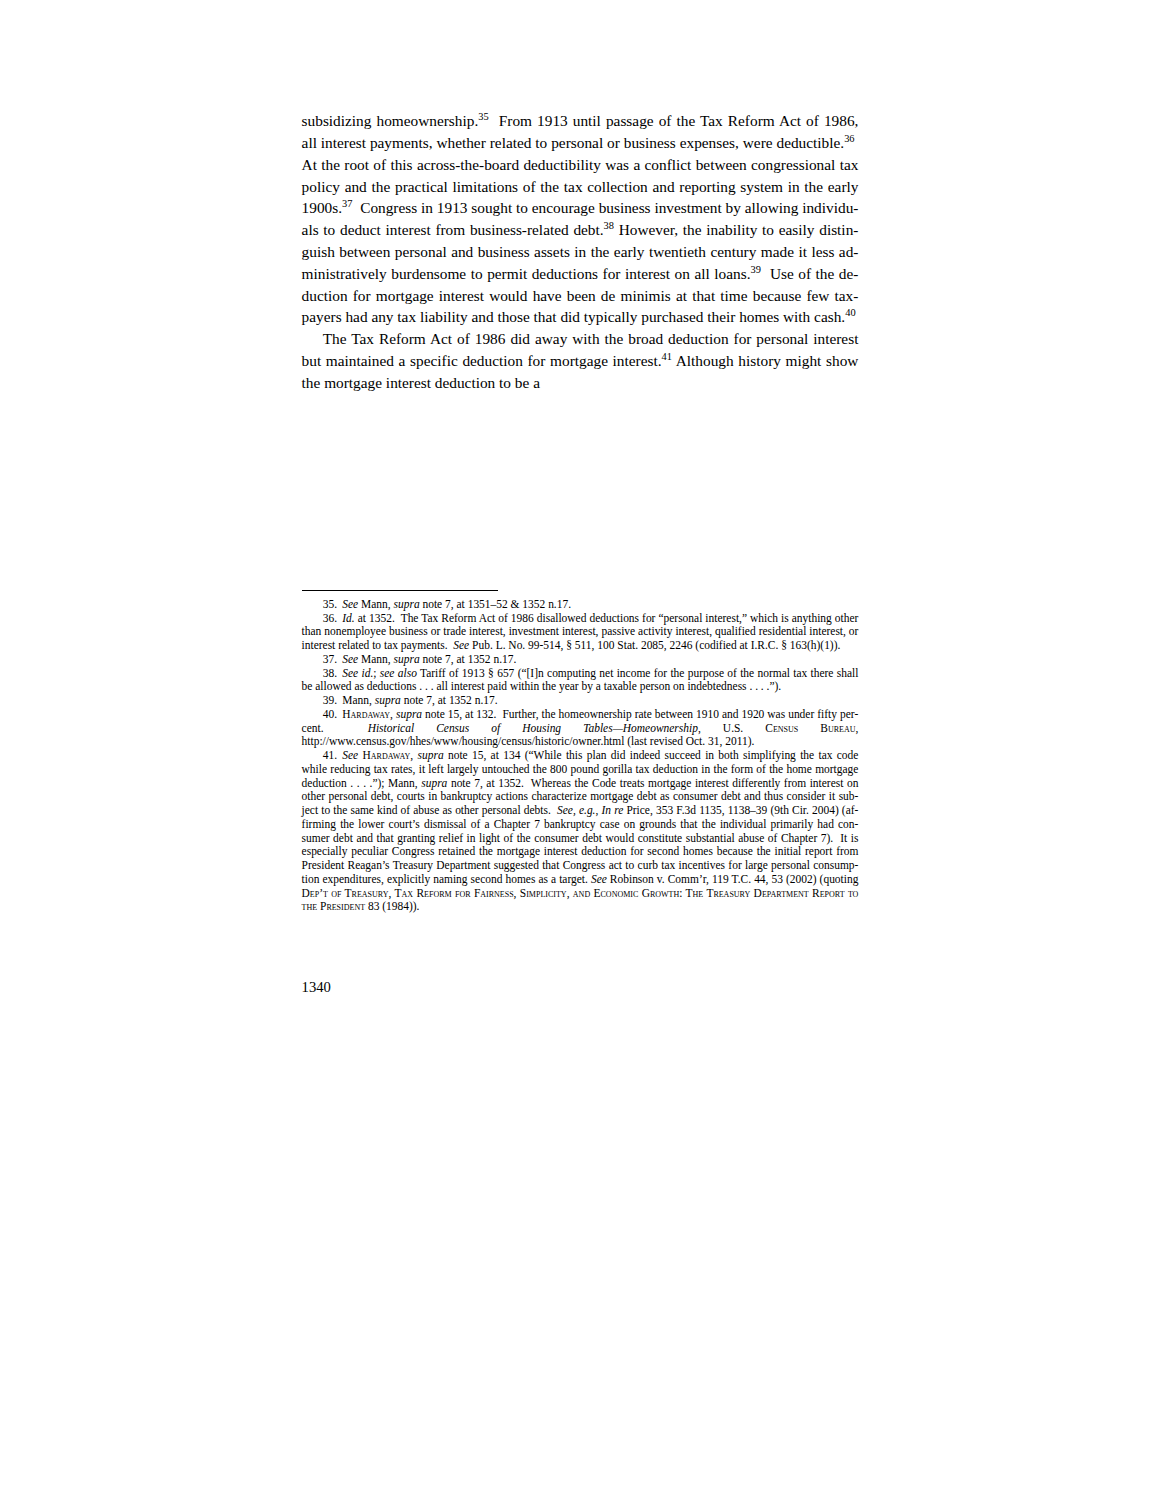subsidizing homeownership.35 From 1913 until passage of the Tax Reform Act of 1986, all interest payments, whether related to personal or business expenses, were deductible.36 At the root of this across-the-board deductibility was a conflict between congressional tax policy and the practical limitations of the tax collection and reporting system in the early 1900s.37 Congress in 1913 sought to encourage business investment by allowing individuals to deduct interest from business-related debt.38 However, the inability to easily distinguish between personal and business assets in the early twentieth century made it less administratively burdensome to permit deductions for interest on all loans.39 Use of the deduction for mortgage interest would have been de minimis at that time because few taxpayers had any tax liability and those that did typically purchased their homes with cash.40
The Tax Reform Act of 1986 did away with the broad deduction for personal interest but maintained a specific deduction for mortgage interest.41 Although history might show the mortgage interest deduction to be a
35. See Mann, supra note 7, at 1351–52 & 1352 n.17.
36. Id. at 1352. The Tax Reform Act of 1986 disallowed deductions for “personal interest,” which is anything other than nonemployee business or trade interest, investment interest, passive activity interest, qualified residential interest, or interest related to tax payments. See Pub. L. No. 99-514, § 511, 100 Stat. 2085, 2246 (codified at I.R.C. § 163(h)(1)).
37. See Mann, supra note 7, at 1352 n.17.
38. See id.; see also Tariff of 1913 § 657 (“[I]n computing net income for the purpose of the normal tax there shall be allowed as deductions . . . all interest paid within the year by a taxable person on indebtedness . . . .”).
39. Mann, supra note 7, at 1352 n.17.
40. Hardaway, supra note 15, at 132. Further, the homeownership rate between 1910 and 1920 was under fifty percent. Historical Census of Housing Tables—Homeownership, U.S. Census Bureau, http://www.census.gov/hhes/www/housing/census/historic/owner.html (last revised Oct. 31, 2011).
41. See Hardaway, supra note 15, at 134 (“While this plan did indeed succeed in both simplifying the tax code while reducing tax rates, it left largely untouched the 800 pound gorilla tax deduction in the form of the home mortgage deduction . . . .”); Mann, supra note 7, at 1352. Whereas the Code treats mortgage interest differently from interest on other personal debt, courts in bankruptcy actions characterize mortgage debt as consumer debt and thus consider it subject to the same kind of abuse as other personal debts. See, e.g., In re Price, 353 F.3d 1135, 1138–39 (9th Cir. 2004) (affirming the lower court’s dismissal of a Chapter 7 bankruptcy case on grounds that the individual primarily had consumer debt and that granting relief in light of the consumer debt would constitute substantial abuse of Chapter 7). It is especially peculiar Congress retained the mortgage interest deduction for second homes because the initial report from President Reagan’s Treasury Department suggested that Congress act to curb tax incentives for large personal consumption expenditures, explicitly naming second homes as a target. See Robinson v. Comm’r, 119 T.C. 44, 53 (2002) (quoting Dep’t of Treasury, Tax Reform for Fairness, Simplicity, and Economic Growth: The Treasury Department Report to the President 83 (1984)).
1340